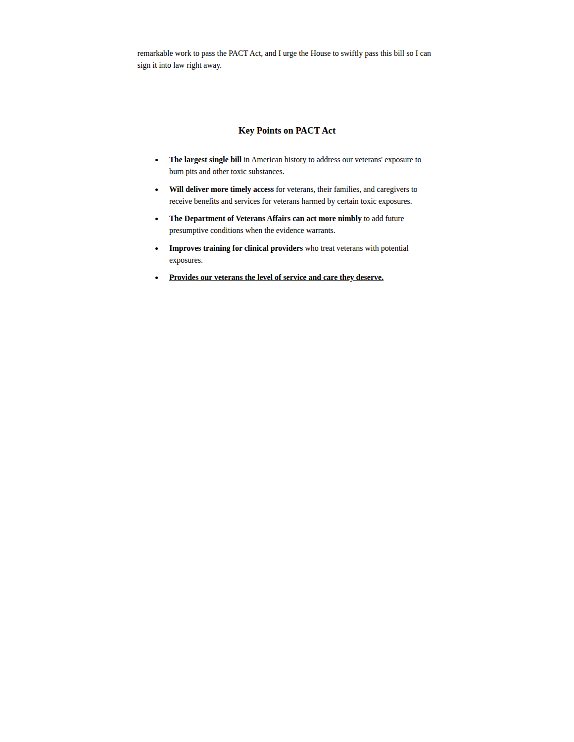remarkable work to pass the PACT Act, and I urge the House to swiftly pass this bill so I can sign it into law right away.
Key Points on PACT Act
The largest single bill in American history to address our veterans' exposure to burn pits and other toxic substances.
Will deliver more timely access for veterans, their families, and caregivers to receive benefits and services for veterans harmed by certain toxic exposures.
The Department of Veterans Affairs can act more nimbly to add future presumptive conditions when the evidence warrants.
Improves training for clinical providers who treat veterans with potential exposures.
Provides our veterans the level of service and care they deserve.